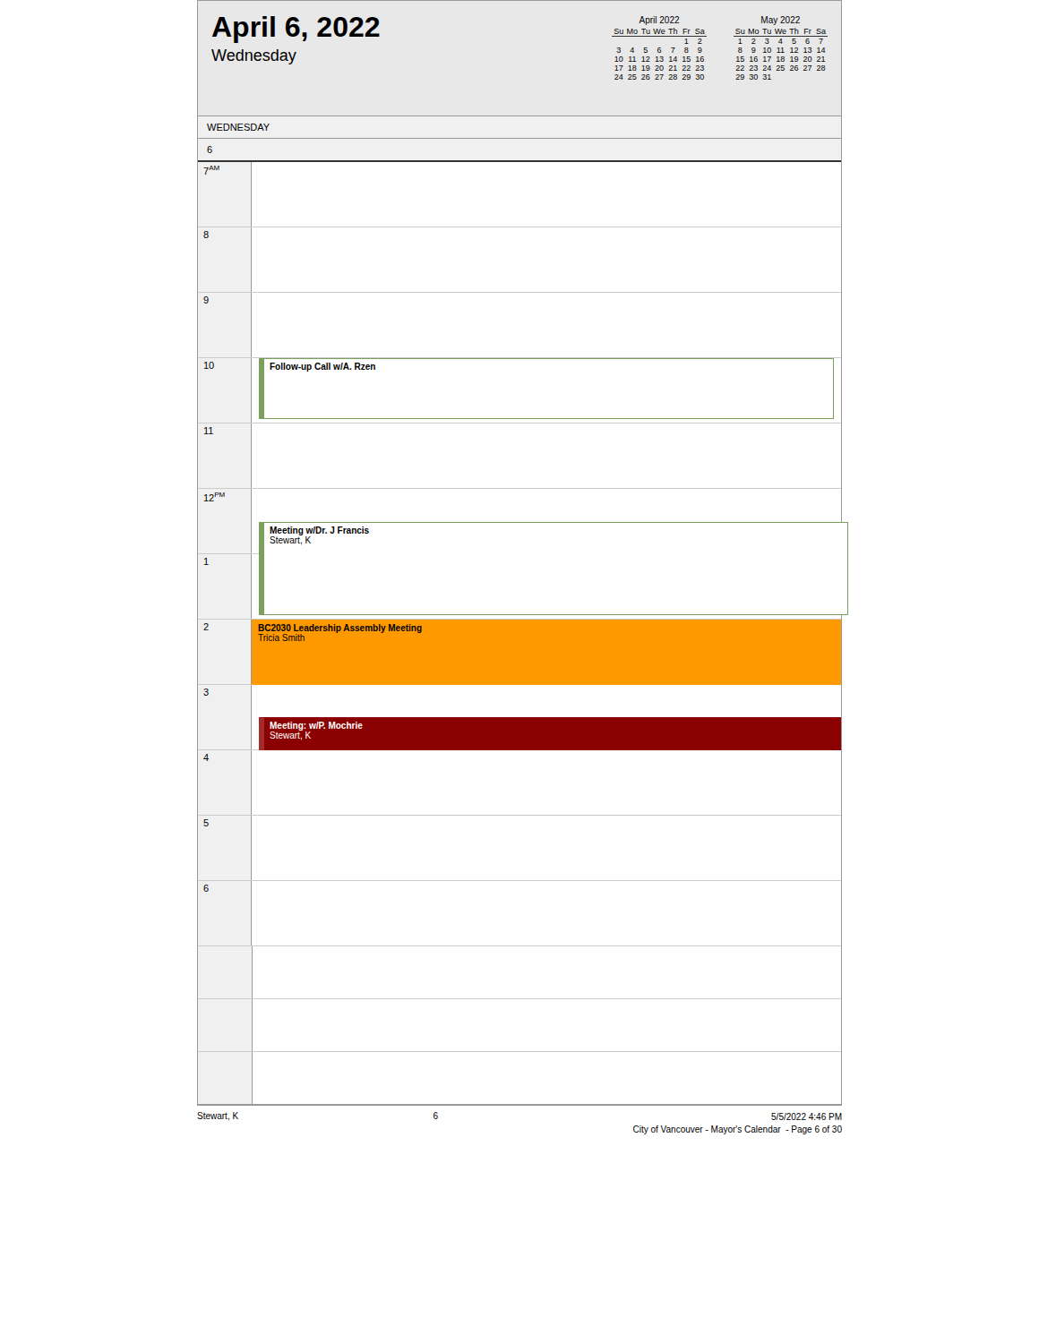April 6, 2022
Wednesday
April 2022
| Su | Mo | Tu | We | Th | Fr | Sa |
| --- | --- | --- | --- | --- | --- | --- |
| | | | | | 1 | 2 |
| 3 | 4 | 5 | 6 | 7 | 8 | 9 |
| 10 | 11 | 12 | 13 | 14 | 15 | 16 |
| 17 | 18 | 19 | 20 | 21 | 22 | 23 |
| 24 | 25 | 26 | 27 | 28 | 29 | 30 |
May 2022
| Su | Mo | Tu | We | Th | Fr | Sa |
| --- | --- | --- | --- | --- | --- | --- |
| 1 | 2 | 3 | 4 | 5 | 6 | 7 |
| 8 | 9 | 10 | 11 | 12 | 13 | 14 |
| 15 | 16 | 17 | 18 | 19 | 20 | 21 |
| 22 | 23 | 24 | 25 | 26 | 27 | 28 |
| 29 | 30 | 31 | | | | |
WEDNESDAY
6
7AM
8
9
10
Follow-up Call w/A. Rzen
11
12PM
1
Meeting w/Dr. J Francis
Stewart, K
2
BC2030 Leadership Assembly Meeting
Tricia Smith
3
Meeting: w/P. Mochrie
Stewart, K
4
5
6
Stewart, K
6
5/5/2022 4:46 PM
City of Vancouver - Mayor's Calendar - Page 6 of 30